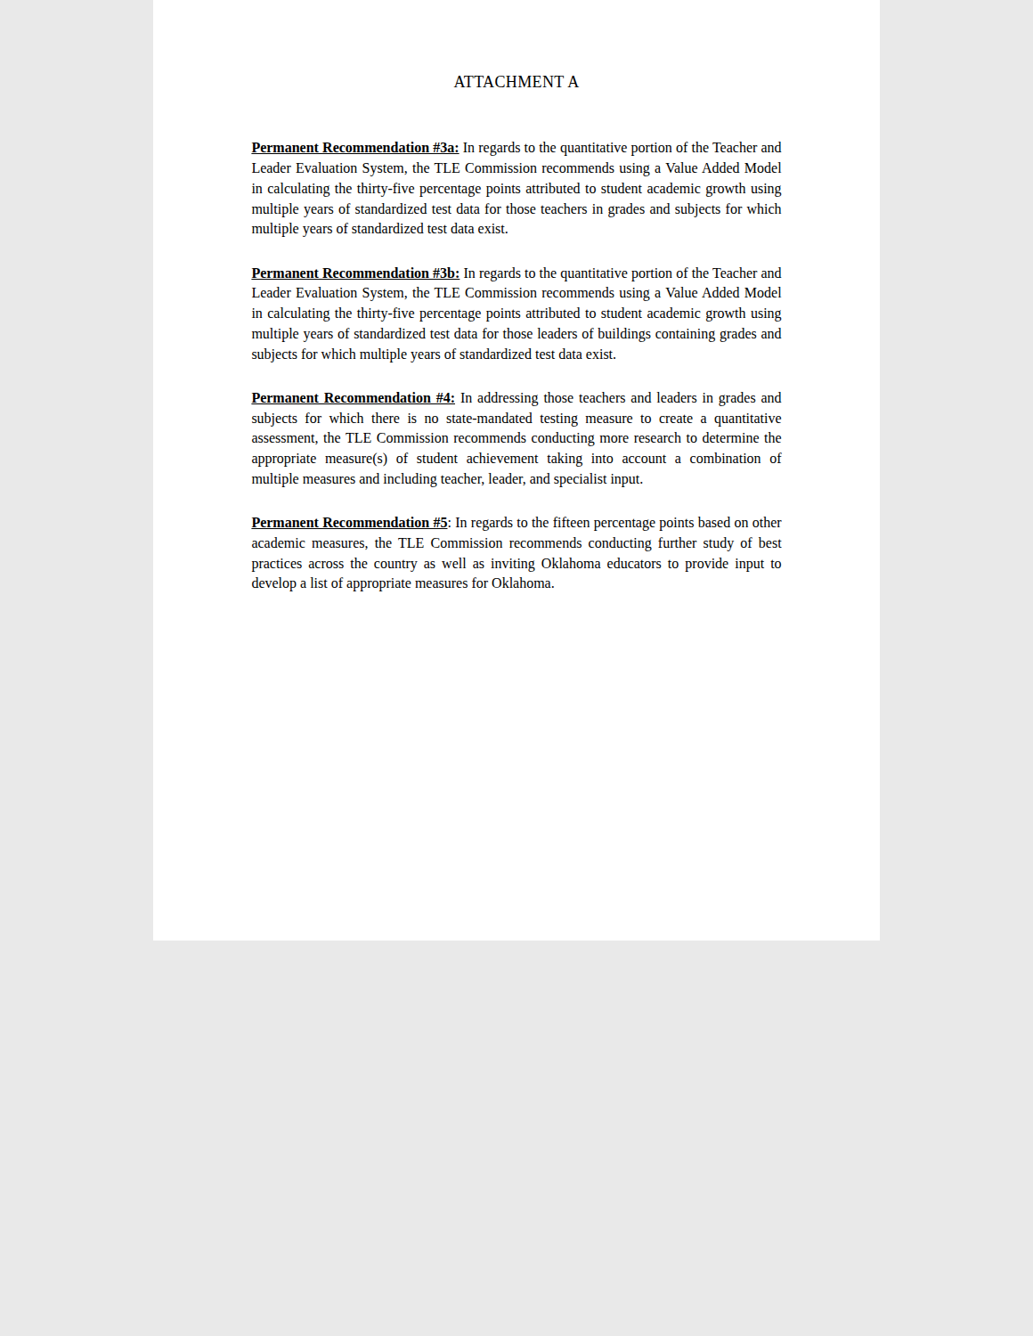ATTACHMENT A
Permanent Recommendation #3a: In regards to the quantitative portion of the Teacher and Leader Evaluation System, the TLE Commission recommends using a Value Added Model in calculating the thirty-five percentage points attributed to student academic growth using multiple years of standardized test data for those teachers in grades and subjects for which multiple years of standardized test data exist.
Permanent Recommendation #3b: In regards to the quantitative portion of the Teacher and Leader Evaluation System, the TLE Commission recommends using a Value Added Model in calculating the thirty-five percentage points attributed to student academic growth using multiple years of standardized test data for those leaders of buildings containing grades and subjects for which multiple years of standardized test data exist.
Permanent Recommendation #4: In addressing those teachers and leaders in grades and subjects for which there is no state-mandated testing measure to create a quantitative assessment, the TLE Commission recommends conducting more research to determine the appropriate measure(s) of student achievement taking into account a combination of multiple measures and including teacher, leader, and specialist input.
Permanent Recommendation #5: In regards to the fifteen percentage points based on other academic measures, the TLE Commission recommends conducting further study of best practices across the country as well as inviting Oklahoma educators to provide input to develop a list of appropriate measures for Oklahoma.